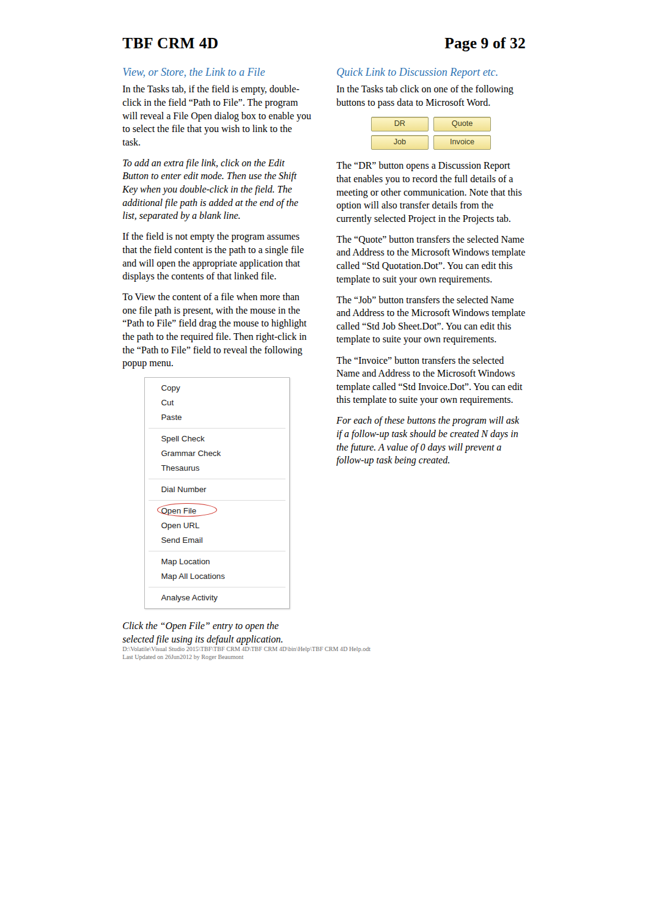TBF CRM 4D
Page 9 of 32
View, or Store, the Link to a File
In the Tasks tab, if the field is empty, double-click in the field “Path to File”. The program will reveal a File Open dialog box to enable you to select the file that you wish to link to the task.
To add an extra file link, click on the Edit Button to enter edit mode. Then use the Shift Key when you double-click in the field. The additional file path is added at the end of the list, separated by a blank line.
If the field is not empty the program assumes that the field content is the path to a single file and will open the appropriate application that displays the contents of that linked file.
To View the content of a file when more than one file path is present, with the mouse in the “Path to File” field drag the mouse to highlight the path to the required file. Then right-click in the “Path to File” field to reveal the following popup menu.
Copy
Cut
Paste
Spell Check
Grammar Check
Thesaurus
Dial Number
Open File
Open URL
Send Email
Map Location
Map All Locations
Analyse Activity
Click the “Open File” entry to open the selected file using its default application.
Quick Link to Discussion Report etc.
In the Tasks tab click on one of the following buttons to pass data to Microsoft Word.
DR
Quote
Job
Invoice
The “DR” button opens a Discussion Report that enables you to record the full details of a meeting or other communication. Note that this option will also transfer details from the currently selected Project in the Projects tab.
The “Quote” button transfers the selected Name and Address to the Microsoft Windows template called “Std Quotation.Dot”. You can edit this template to suit your own requirements.
The “Job” button transfers the selected Name and Address to the Microsoft Windows template called “Std Job Sheet.Dot”. You can edit this template to suite your own requirements.
The “Invoice” button transfers the selected Name and Address to the Microsoft Windows template called “Std Invoice.Dot”. You can edit this template to suite your own requirements.
For each of these buttons the program will ask if a follow-up task should be created N days in the future. A value of 0 days will prevent a follow-up task being created.
D:\Volatile\Visual Studio 2015\TBF\TBF CRM 4D\TBF CRM 4D\bin\Help\TBF CRM 4D Help.odt
Last Updated on 26Jun2012 by Roger Beaumont